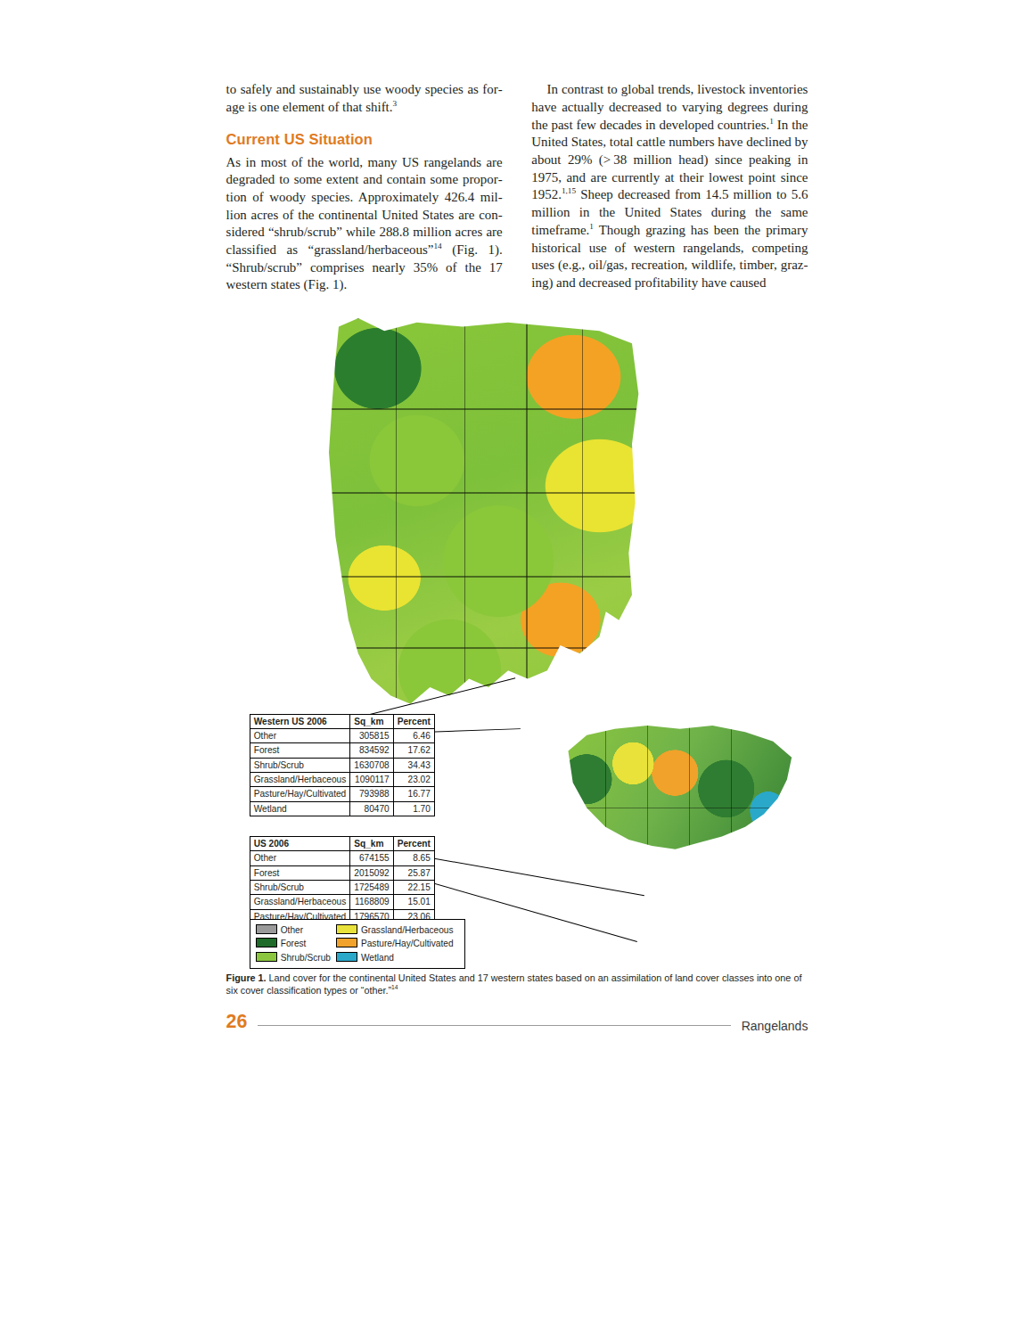to safely and sustainably use woody species as forage is one element of that shift.3
Current US Situation
As in most of the world, many US rangelands are degraded to some extent and contain some proportion of woody species. Approximately 426.4 million acres of the continental United States are considered “shrub/scrub” while 288.8 million acres are classified as “grassland/herbaceous”14 (Fig. 1). “Shrub/scrub” comprises nearly 35% of the 17 western states (Fig. 1).
In contrast to global trends, livestock inventories have actually decreased to varying degrees during the past few decades in developed countries.1 In the United States, total cattle numbers have declined by about 29% (> 38 million head) since peaking in 1975, and are currently at their lowest point since 1952.1,15 Sheep decreased from 14.5 million to 5.6 million in the United States during the same timeframe.1 Though grazing has been the primary historical use of western rangelands, competing uses (e.g., oil/gas, recreation, wildlife, timber, grazing) and decreased profitability have caused
| Western US 2006 | Sq_km | Percent |
| --- | --- | --- |
| Other | 305815 | 6.46 |
| Forest | 834592 | 17.62 |
| Shrub/Scrub | 1630708 | 34.43 |
| Grassland/Herbaceous | 1090117 | 23.02 |
| Pasture/Hay/Cultivated | 793988 | 16.77 |
| Wetland | 80470 | 1.70 |
| US 2006 | Sq_km | Percent |
| --- | --- | --- |
| Other | 674155 | 8.65 |
| Forest | 2015092 | 25.87 |
| Shrub/Scrub | 1725489 | 22.15 |
| Grassland/Herbaceous | 1168809 | 15.01 |
| Pasture/Hay/Cultivated | 1796570 | 23.06 |
| Wetland | 409189 | 5.25 |
| Other | Grassland/Herbaceous |
| Forest | Pasture/Hay/Cultivated |
| Shrub/Scrub | Wetland |
Figure 1. Land cover for the continental United States and 17 western states based on an assimilation of land cover classes into one of six cover classification types or “other.”14
26
Rangelands